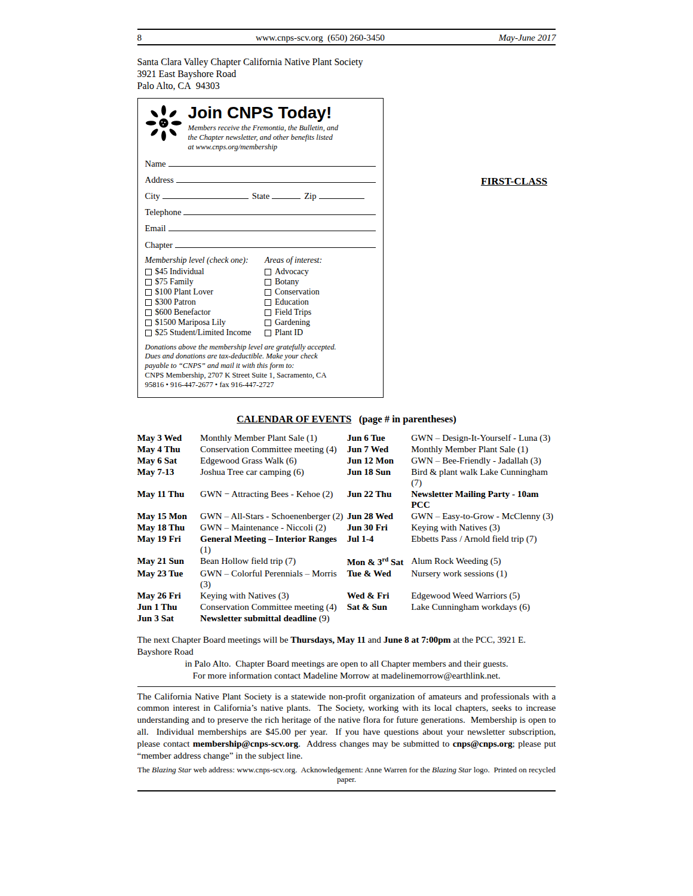8
www.cnps-scv.org (650) 260-3450
May-June 2017
Santa Clara Valley Chapter California Native Plant Society
3921 East Bayshore Road
Palo Alto, CA 94303
Join CNPS Today!
Members receive the Fremontia, the Bulletin, and
the Chapter newsletter, and other benefits listed
at www.cnps.org/membership
Name
Address
City State Zip
Telephone
Email
Chapter
Membership level (check one):
$45 Individual $75 Family $100 Plant Lover $300 Patron $600 Benefactor $1500 Mariposa Lily $25 Student/Limited Income
Areas of interest:
Advocacy Botany Conservation Education Field Trips Gardening Plant ID
Donations above the membership level are gratefully accepted.
Dues and donations are tax-deductible. Make your check
payable to “CNPS” and mail it with this form to:
CNPS Membership, 2707 K Street Suite 1, Sacramento, CA
95816 • 916-447-2677 • fax 916-447-2727
FIRST-CLASS
CALENDAR OF EVENTS (page # in parentheses)
| May 3 Wed | Monthly Member Plant Sale (1) | Jun 6 Tue | GWN – Design-It-Yourself - Luna (3) |
| May 4 Thu | Conservation Committee meeting (4) | Jun 7 Wed | Monthly Member Plant Sale (1) |
| May 6 Sat | Edgewood Grass Walk (6) | Jun 12 Mon | GWN – Bee-Friendly - Jadallah (3) |
| May 7-13 | Joshua Tree car camping (6) | Jun 18 Sun | Bird & plant walk Lake Cunningham (7) |
| May 11 Thu | GWN − Attracting Bees - Kehoe (2) | Jun 22 Thu | Newsletter Mailing Party - 10am PCC |
| May 15 Mon | GWN – All-Stars - Schoenenberger (2) | Jun 28 Wed | GWN – Easy-to-Grow - McClenny (3) |
| May 18 Thu | GWN – Maintenance - Niccoli (2) | Jun 30 Fri | Keying with Natives (3) |
| May 19 Fri | General Meeting – Interior Ranges (1) | Jul 1-4 | Ebbetts Pass / Arnold field trip (7) |
| May 21 Sun | Bean Hollow field trip (7) | Mon & 3 rd Sat | Alum Rock Weeding (5) |
| May 23 Tue | GWN – Colorful Perennials – Morris (3) | Tue & Wed | Nursery work sessions (1) |
| May 26 Fri | Keying with Natives (3) | Wed & Fri | Edgewood Weed Warriors (5) |
| Jun 1 Thu | Conservation Committee meeting (4) | Sat & Sun | Lake Cunningham workdays (6) |
| Jun 3 Sat | Newsletter submittal deadline (9) | | |
The next Chapter Board meetings will be Thursdays, May 11 and June 8 at 7:00pm at the PCC, 3921 E. Bayshore Road in Palo Alto. Chapter Board meetings are open to all Chapter members and their guests. For more information contact Madeline Morrow at madelinemorrow@earthlink.net.
The California Native Plant Society is a statewide non-profit organization of amateurs and professionals with a common interest in California’s native plants. The Society, working with its local chapters, seeks to increase understanding and to preserve the rich heritage of the native flora for future generations. Membership is open to all. Individual memberships are $45.00 per year. If you have questions about your newsletter subscription, please contact membership@cnps-scv.org. Address changes may be submitted to cnps@cnps.org; please put “member address change” in the subject line.
The Blazing Star web address: www.cnps-scv.org. Acknowledgement: Anne Warren for the Blazing Star logo. Printed on recycled paper.